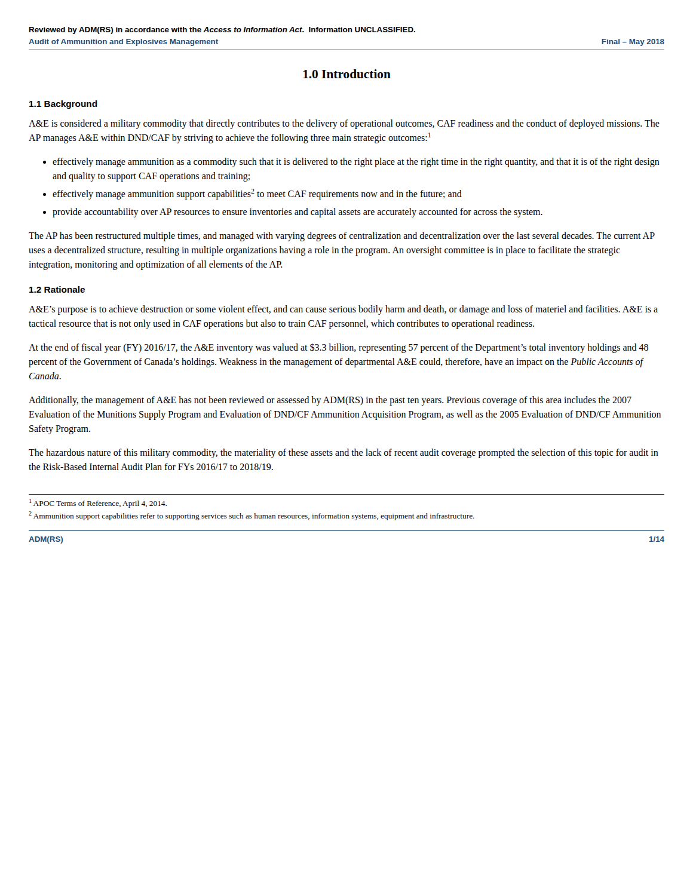Reviewed by ADM(RS) in accordance with the Access to Information Act. Information UNCLASSIFIED.
Audit of Ammunition and Explosives Management Final – May 2018
1.0 Introduction
1.1 Background
A&E is considered a military commodity that directly contributes to the delivery of operational outcomes, CAF readiness and the conduct of deployed missions. The AP manages A&E within DND/CAF by striving to achieve the following three main strategic outcomes:1
effectively manage ammunition as a commodity such that it is delivered to the right place at the right time in the right quantity, and that it is of the right design and quality to support CAF operations and training;
effectively manage ammunition support capabilities2 to meet CAF requirements now and in the future; and
provide accountability over AP resources to ensure inventories and capital assets are accurately accounted for across the system.
The AP has been restructured multiple times, and managed with varying degrees of centralization and decentralization over the last several decades. The current AP uses a decentralized structure, resulting in multiple organizations having a role in the program. An oversight committee is in place to facilitate the strategic integration, monitoring and optimization of all elements of the AP.
1.2 Rationale
A&E’s purpose is to achieve destruction or some violent effect, and can cause serious bodily harm and death, or damage and loss of materiel and facilities. A&E is a tactical resource that is not only used in CAF operations but also to train CAF personnel, which contributes to operational readiness.
At the end of fiscal year (FY) 2016/17, the A&E inventory was valued at $3.3 billion, representing 57 percent of the Department’s total inventory holdings and 48 percent of the Government of Canada’s holdings. Weakness in the management of departmental A&E could, therefore, have an impact on the Public Accounts of Canada.
Additionally, the management of A&E has not been reviewed or assessed by ADM(RS) in the past ten years. Previous coverage of this area includes the 2007 Evaluation of the Munitions Supply Program and Evaluation of DND/CF Ammunition Acquisition Program, as well as the 2005 Evaluation of DND/CF Ammunition Safety Program.
The hazardous nature of this military commodity, the materiality of these assets and the lack of recent audit coverage prompted the selection of this topic for audit in the Risk-Based Internal Audit Plan for FYs 2016/17 to 2018/19.
1 APOC Terms of Reference, April 4, 2014.
2 Ammunition support capabilities refer to supporting services such as human resources, information systems, equipment and infrastructure.
ADM(RS) 1/14